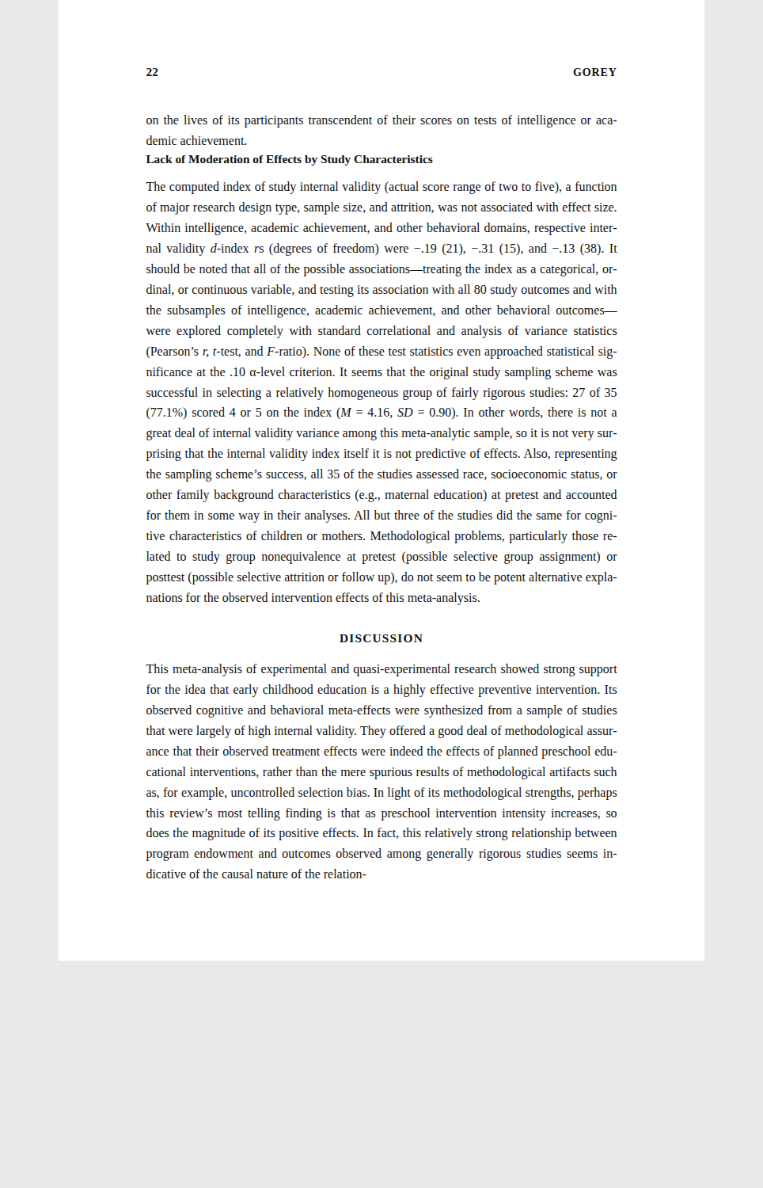22 Gorey
on the lives of its participants transcendent of their scores on tests of intelligence or academic achievement.
Lack of Moderation of Effects by Study Characteristics
The computed index of study internal validity (actual score range of two to five), a function of major research design type, sample size, and attrition, was not associated with effect size. Within intelligence, academic achievement, and other behavioral domains, respective internal validity d-index rs (degrees of freedom) were −.19 (21), −.31 (15), and −.13 (38). It should be noted that all of the possible associations—treating the index as a categorical, ordinal, or continuous variable, and testing its association with all 80 study outcomes and with the subsamples of intelligence, academic achievement, and other behavioral outcomes—were explored completely with standard correlational and analysis of variance statistics (Pearson’s r, t-test, and F-ratio). None of these test statistics even approached statistical significance at the .10 α-level criterion. It seems that the original study sampling scheme was successful in selecting a relatively homogeneous group of fairly rigorous studies: 27 of 35 (77.1%) scored 4 or 5 on the index (M = 4.16, SD = 0.90). In other words, there is not a great deal of internal validity variance among this meta-analytic sample, so it is not very surprising that the internal validity index itself it is not predictive of effects. Also, representing the sampling scheme’s success, all 35 of the studies assessed race, socioeconomic status, or other family background characteristics (e.g., maternal education) at pretest and accounted for them in some way in their analyses. All but three of the studies did the same for cognitive characteristics of children or mothers. Methodological problems, particularly those related to study group nonequivalence at pretest (possible selective group assignment) or posttest (possible selective attrition or follow up), do not seem to be potent alternative explanations for the observed intervention effects of this meta-analysis.
Discussion
This meta-analysis of experimental and quasi-experimental research showed strong support for the idea that early childhood education is a highly effective preventive intervention. Its observed cognitive and behavioral meta-effects were synthesized from a sample of studies that were largely of high internal validity. They offered a good deal of methodological assurance that their observed treatment effects were indeed the effects of planned preschool educational interventions, rather than the mere spurious results of methodological artifacts such as, for example, uncontrolled selection bias. In light of its methodological strengths, perhaps this review’s most telling finding is that as preschool intervention intensity increases, so does the magnitude of its positive effects. In fact, this relatively strong relationship between program endowment and outcomes observed among generally rigorous studies seems indicative of the causal nature of the relation-